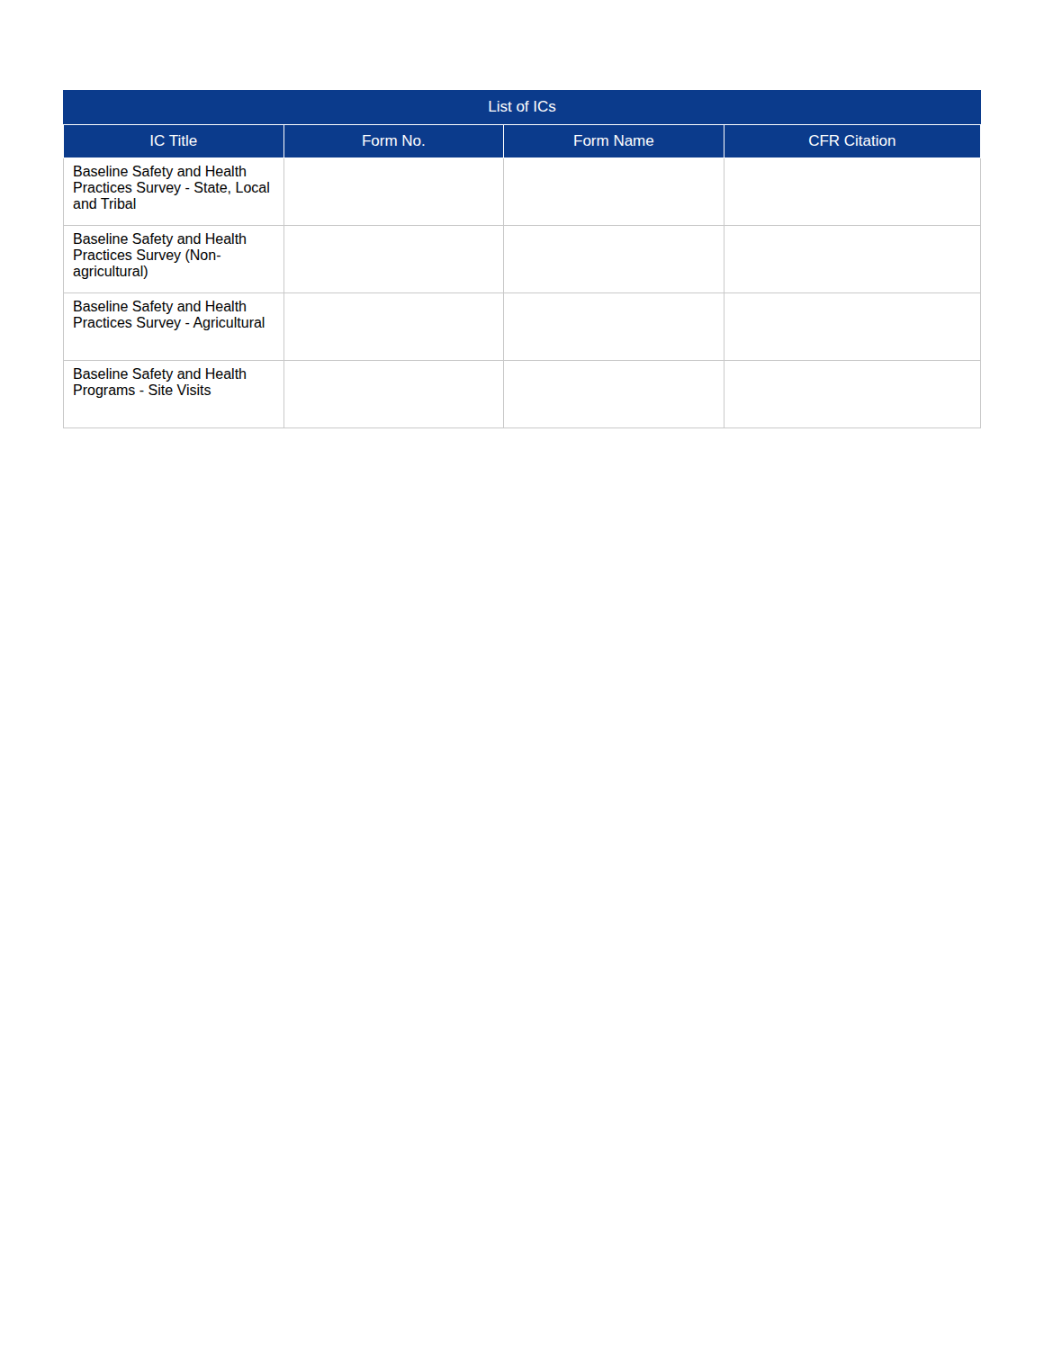List of ICs
| IC Title | Form No. | Form Name | CFR Citation |
| --- | --- | --- | --- |
| Baseline Safety and Health Practices Survey - State, Local and Tribal | | | |
| Baseline Safety and Health Practices Survey (Non-agricultural) | | | |
| Baseline Safety and Health Practices Survey - Agricultural | | | |
| Baseline Safety and Health Programs - Site Visits | | | |